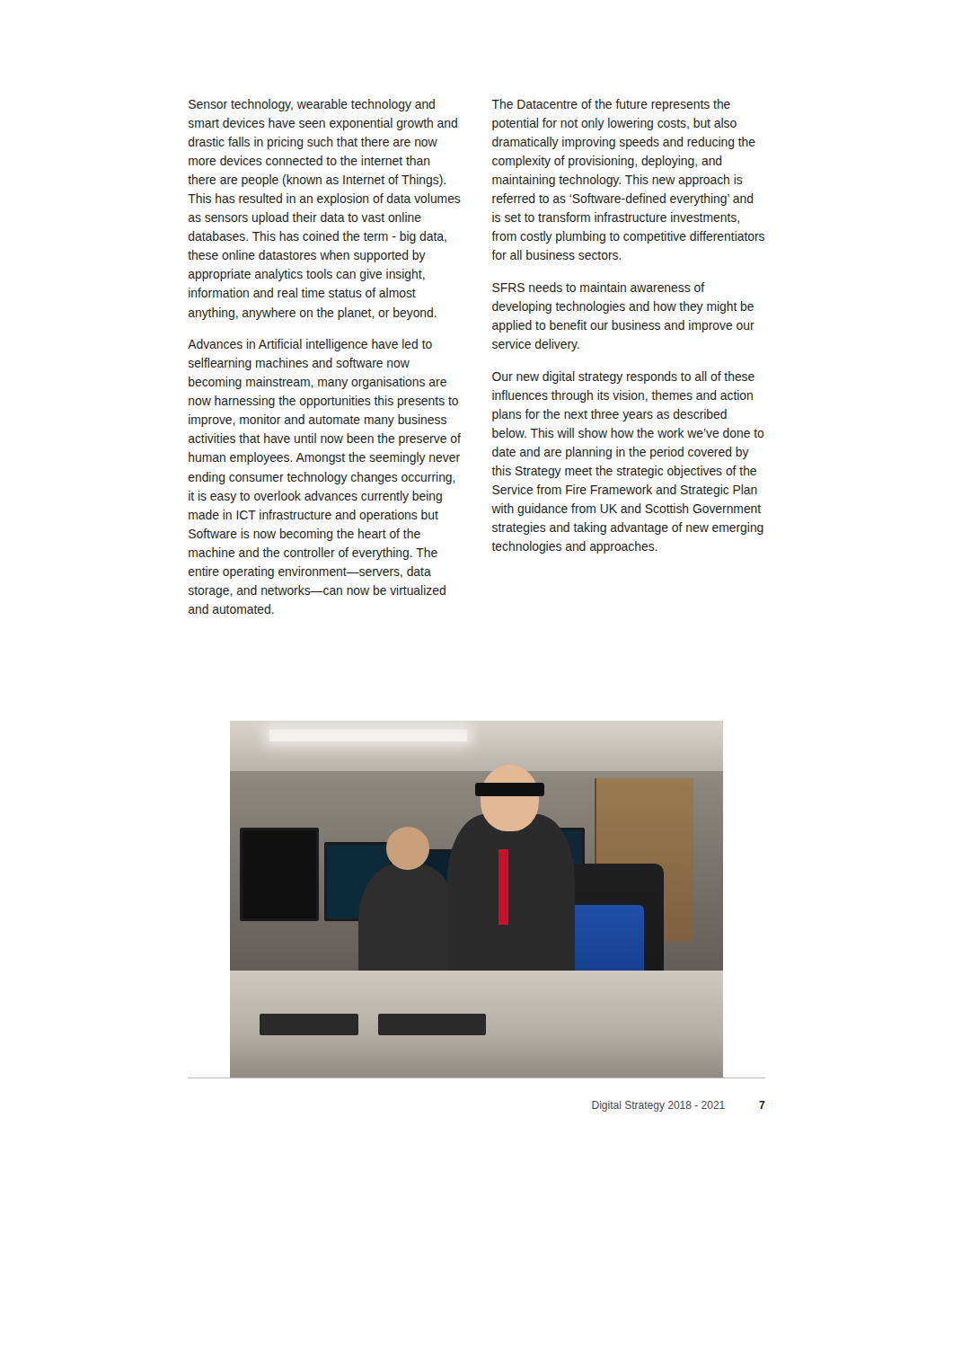Sensor technology, wearable technology and smart devices have seen exponential growth and drastic falls in pricing such that there are now more devices connected to the internet than there are people (known as Internet of Things). This has resulted in an explosion of data volumes as sensors upload their data to vast online databases. This has coined the term - big data, these online datastores when supported by appropriate analytics tools can give insight, information and real time status of almost anything, anywhere on the planet, or beyond.
Advances in Artificial intelligence have led to selflearning machines and software now becoming mainstream, many organisations are now harnessing the opportunities this presents to improve, monitor and automate many business activities that have until now been the preserve of human employees. Amongst the seemingly never ending consumer technology changes occurring, it is easy to overlook advances currently being made in ICT infrastructure and operations but Software is now becoming the heart of the machine and the controller of everything. The entire operating environment—servers, data storage, and networks—can now be virtualized and automated.
The Datacentre of the future represents the potential for not only lowering costs, but also dramatically improving speeds and reducing the complexity of provisioning, deploying, and maintaining technology. This new approach is referred to as ‘Software-defined everything’ and is set to transform infrastructure investments, from costly plumbing to competitive differentiators for all business sectors.
SFRS needs to maintain awareness of developing technologies and how they might be applied to benefit our business and improve our service delivery.
Our new digital strategy responds to all of these influences through its vision, themes and action plans for the next three years as described below. This will show how the work we’ve done to date and are planning in the period covered by this Strategy meet the strategic objectives of the Service from Fire Framework and Strategic Plan with guidance from UK and Scottish Government strategies and taking advantage of new emerging technologies and approaches.
Digital Strategy 2018 - 2021 7